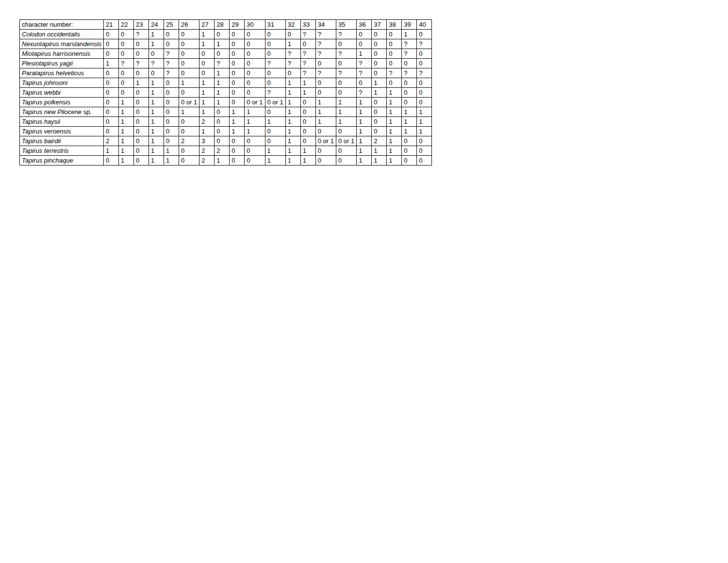| character number: | 21 | 22 | 23 | 24 | 25 | 26 | 27 | 28 | 29 | 30 | 31 | 32 | 33 | 34 | 35 | 36 | 37 | 38 | 39 | 40 |
| --- | --- | --- | --- | --- | --- | --- | --- | --- | --- | --- | --- | --- | --- | --- | --- | --- | --- | --- | --- | --- |
| Colodon occidentalis | 0 | 0 | ? | 1 | 0 | 0 | 1 | 0 | 0 | 0 | 0 | 0 | ? | ? | ? | 0 | 0 | 0 | 1 | 0 |
| Nexuotapirus marslandensis | 0 | 0 | 0 | 1 | 0 | 0 | 1 | 1 | 0 | 0 | 0 | 1 | 0 | ? | 0 | 0 | 0 | 0 | ? | ? |
| Miotapirus harrisonensis | 0 | 0 | 0 | 0 | ? | 0 | 0 | 0 | 0 | 0 | 0 | ? | ? | ? | ? | 1 | 0 | 0 | ? | 0 |
| Plesiotapirus yagii | 1 | ? | ? | ? | ? | 0 | 0 | ? | 0 | 0 | ? | ? | ? | 0 | 0 | ? | 0 | 0 | 0 | 0 |
| Paratapirus helveticus | 0 | 0 | 0 | 0 | ? | 0 | 0 | 1 | 0 | 0 | 0 | 0 | ? | ? | ? | ? | 0 | ? | ? | ? |
| Tapirus johnsoni | 0 | 0 | 1 | 1 | 0 | 1 | 1 | 1 | 0 | 0 | 0 | 1 | 1 | 0 | 0 | 0 | 1 | 0 | 0 | 0 |
| Tapirus webbi | 0 | 0 | 0 | 1 | 0 | 0 | 1 | 1 | 0 | 0 | ? | 1 | 1 | 0 | 0 | ? | 1 | 1 | 0 | 0 |
| Tapirus polkensis | 0 | 1 | 0 | 1 | 0 | 0 or 1 | 1 | 1 | 0 | 0 or 1 | 0 or 1 | 1 | 0 | 1 | 1 | 1 | 0 | 1 | 0 | 0 |
| Tapirus new Pliocene sp. | 0 | 1 | 0 | 1 | 0 | 1 | 1 | 0 | 1 | 1 | 0 | 1 | 0 | 1 | 1 | 1 | 0 | 1 | 1 | 1 |
| Tapirus haysii | 0 | 1 | 0 | 1 | 0 | 0 | 2 | 0 | 1 | 1 | 1 | 1 | 0 | 1 | 1 | 1 | 0 | 1 | 1 | 1 |
| Tapirus veroensis | 0 | 1 | 0 | 1 | 0 | 0 | 1 | 0 | 1 | 1 | 0 | 1 | 0 | 0 | 0 | 1 | 0 | 1 | 1 | 1 |
| Tapirus bairdii | 2 | 1 | 0 | 1 | 0 | 2 | 3 | 0 | 0 | 0 | 0 | 1 | 0 | 0 or 1 | 0 or 1 | 1 | 2 | 1 | 0 | 0 |
| Tapirus terrestris | 1 | 1 | 0 | 1 | 1 | 0 | 2 | 2 | 0 | 0 | 1 | 1 | 1 | 0 | 0 | 1 | 1 | 1 | 0 | 0 |
| Tapirus pinchaque | 0 | 1 | 0 | 1 | 1 | 0 | 2 | 1 | 0 | 0 | 1 | 1 | 1 | 0 | 0 | 1 | 1 | 1 | 0 | 0 |